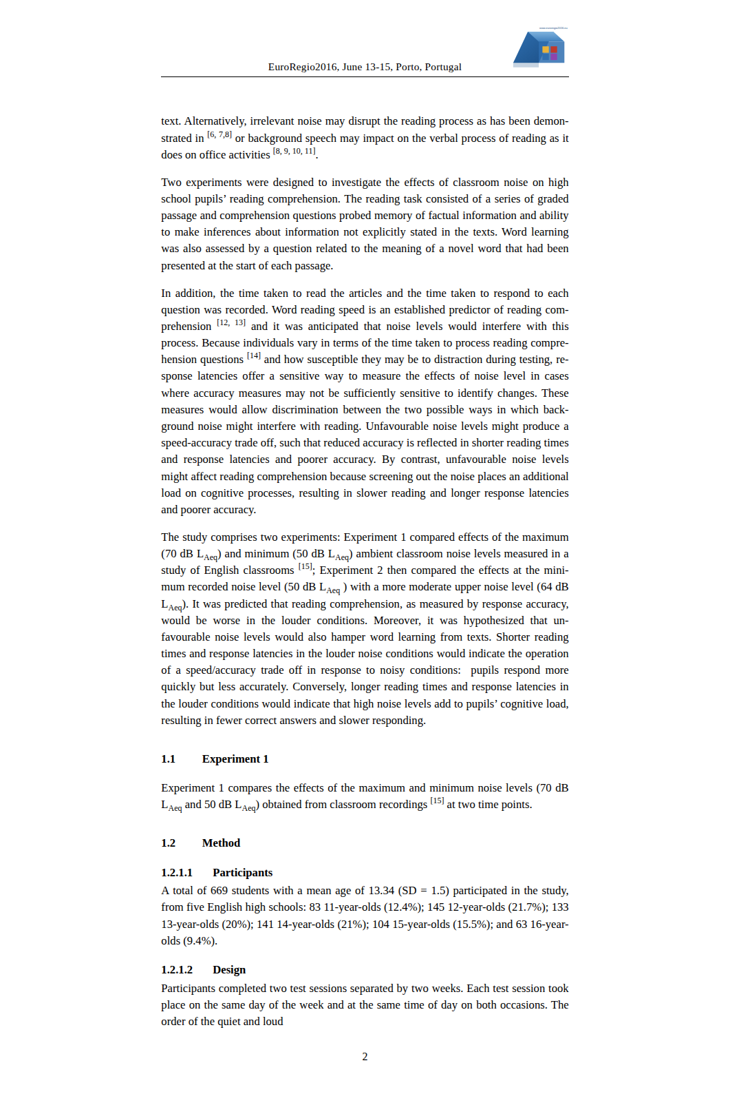www.euroregio2016.eu
EuroRegio2016, June 13-15, Porto, Portugal
text. Alternatively, irrelevant noise may disrupt the reading process as has been demonstrated in [6, 7,8] or background speech may impact on the verbal process of reading as it does on office activities [8, 9, 10, 11].
Two experiments were designed to investigate the effects of classroom noise on high school pupils’ reading comprehension. The reading task consisted of a series of graded passage and comprehension questions probed memory of factual information and ability to make inferences about information not explicitly stated in the texts. Word learning was also assessed by a question related to the meaning of a novel word that had been presented at the start of each passage.
In addition, the time taken to read the articles and the time taken to respond to each question was recorded. Word reading speed is an established predictor of reading comprehension [12, 13] and it was anticipated that noise levels would interfere with this process. Because individuals vary in terms of the time taken to process reading comprehension questions [14] and how susceptible they may be to distraction during testing, response latencies offer a sensitive way to measure the effects of noise level in cases where accuracy measures may not be sufficiently sensitive to identify changes. These measures would allow discrimination between the two possible ways in which background noise might interfere with reading. Unfavourable noise levels might produce a speed-accuracy trade off, such that reduced accuracy is reflected in shorter reading times and response latencies and poorer accuracy. By contrast, unfavourable noise levels might affect reading comprehension because screening out the noise places an additional load on cognitive processes, resulting in slower reading and longer response latencies and poorer accuracy.
The study comprises two experiments: Experiment 1 compared effects of the maximum (70 dB LAeq) and minimum (50 dB LAeq) ambient classroom noise levels measured in a study of English classrooms [15]; Experiment 2 then compared the effects at the minimum recorded noise level (50 dB LAeq ) with a more moderate upper noise level (64 dB LAeq). It was predicted that reading comprehension, as measured by response accuracy, would be worse in the louder conditions. Moreover, it was hypothesized that unfavourable noise levels would also hamper word learning from texts. Shorter reading times and response latencies in the louder noise conditions would indicate the operation of a speed/accuracy trade off in response to noisy conditions: pupils respond more quickly but less accurately. Conversely, longer reading times and response latencies in the louder conditions would indicate that high noise levels add to pupils’ cognitive load, resulting in fewer correct answers and slower responding.
1.1 Experiment 1
Experiment 1 compares the effects of the maximum and minimum noise levels (70 dB LAeq and 50 dB LAeq) obtained from classroom recordings [15] at two time points.
1.2 Method
1.2.1.1 Participants
A total of 669 students with a mean age of 13.34 (SD = 1.5) participated in the study, from five English high schools: 83 11-year-olds (12.4%); 145 12-year-olds (21.7%); 133 13-year-olds (20%); 141 14-year-olds (21%); 104 15-year-olds (15.5%); and 63 16-year-olds (9.4%).
1.2.1.2 Design
Participants completed two test sessions separated by two weeks. Each test session took place on the same day of the week and at the same time of day on both occasions. The order of the quiet and loud
2